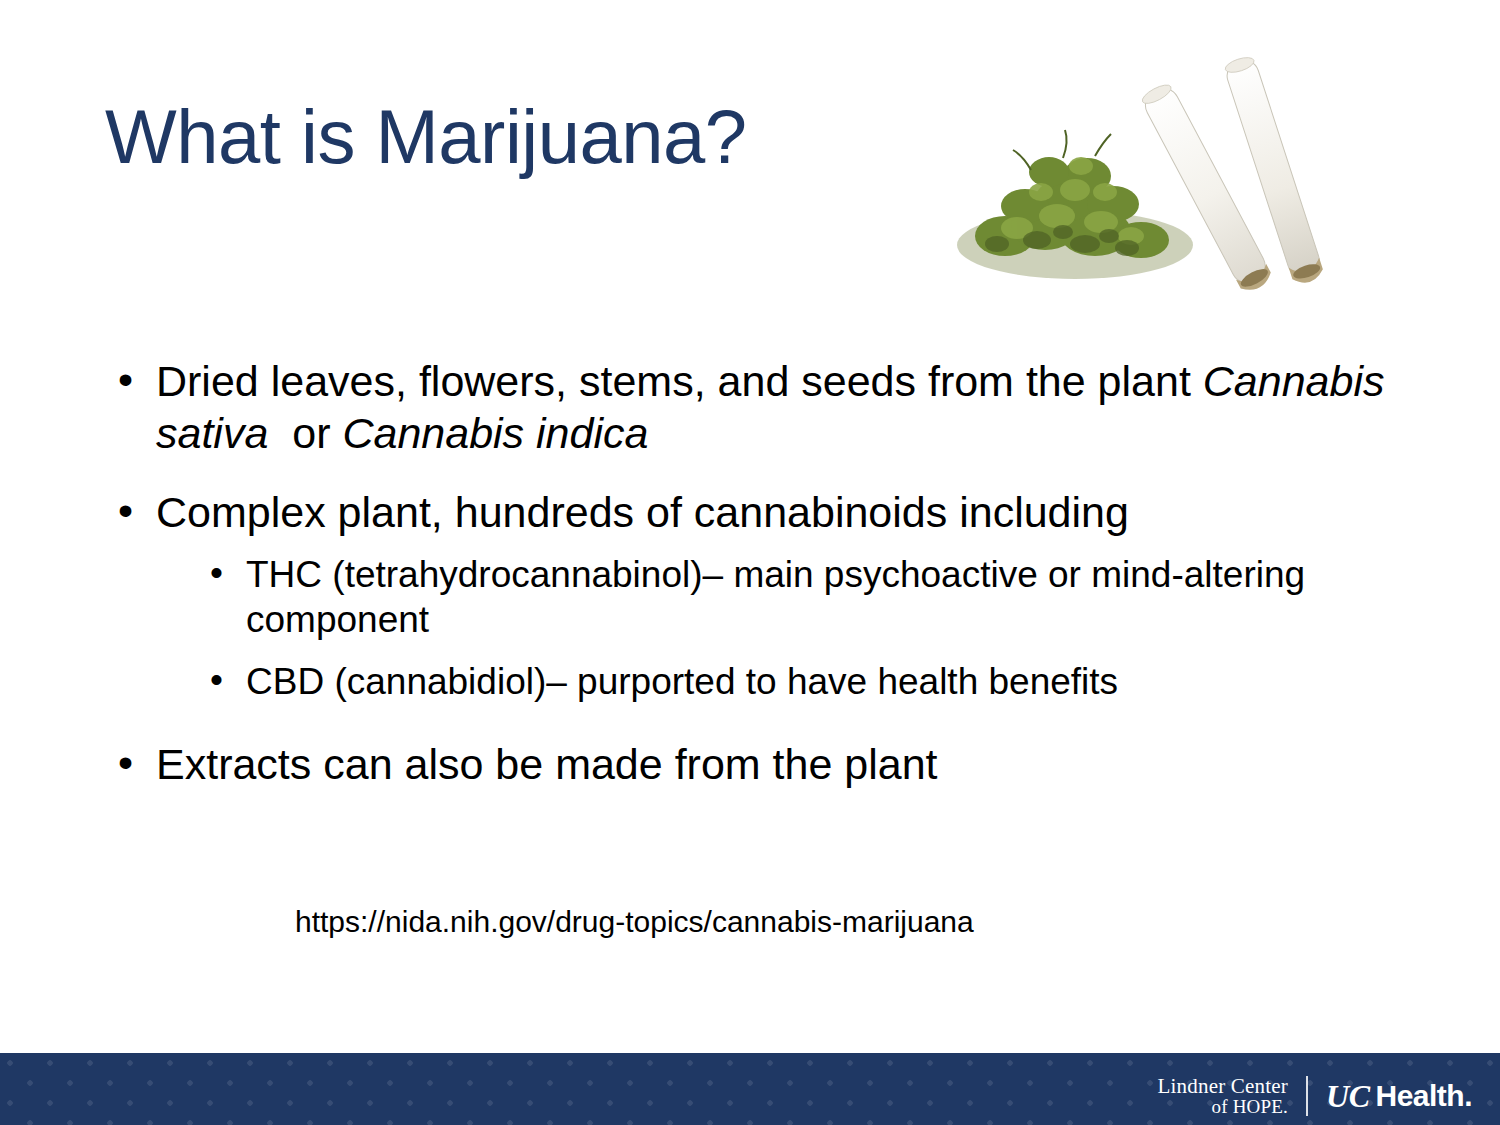What is Marijuana?
Dried leaves, flowers, stems, and seeds from the plant Cannabis sativa or Cannabis indica
Complex plant, hundreds of cannabinoids including
THC (tetrahydrocannabinol)– main psychoactive or mind-altering component
CBD (cannabidiol)– purported to have health benefits
Extracts can also be made from the plant
https://nida.nih.gov/drug-topics/cannabis-marijuana
Lindner Center
of HOPE.
UCHealth.